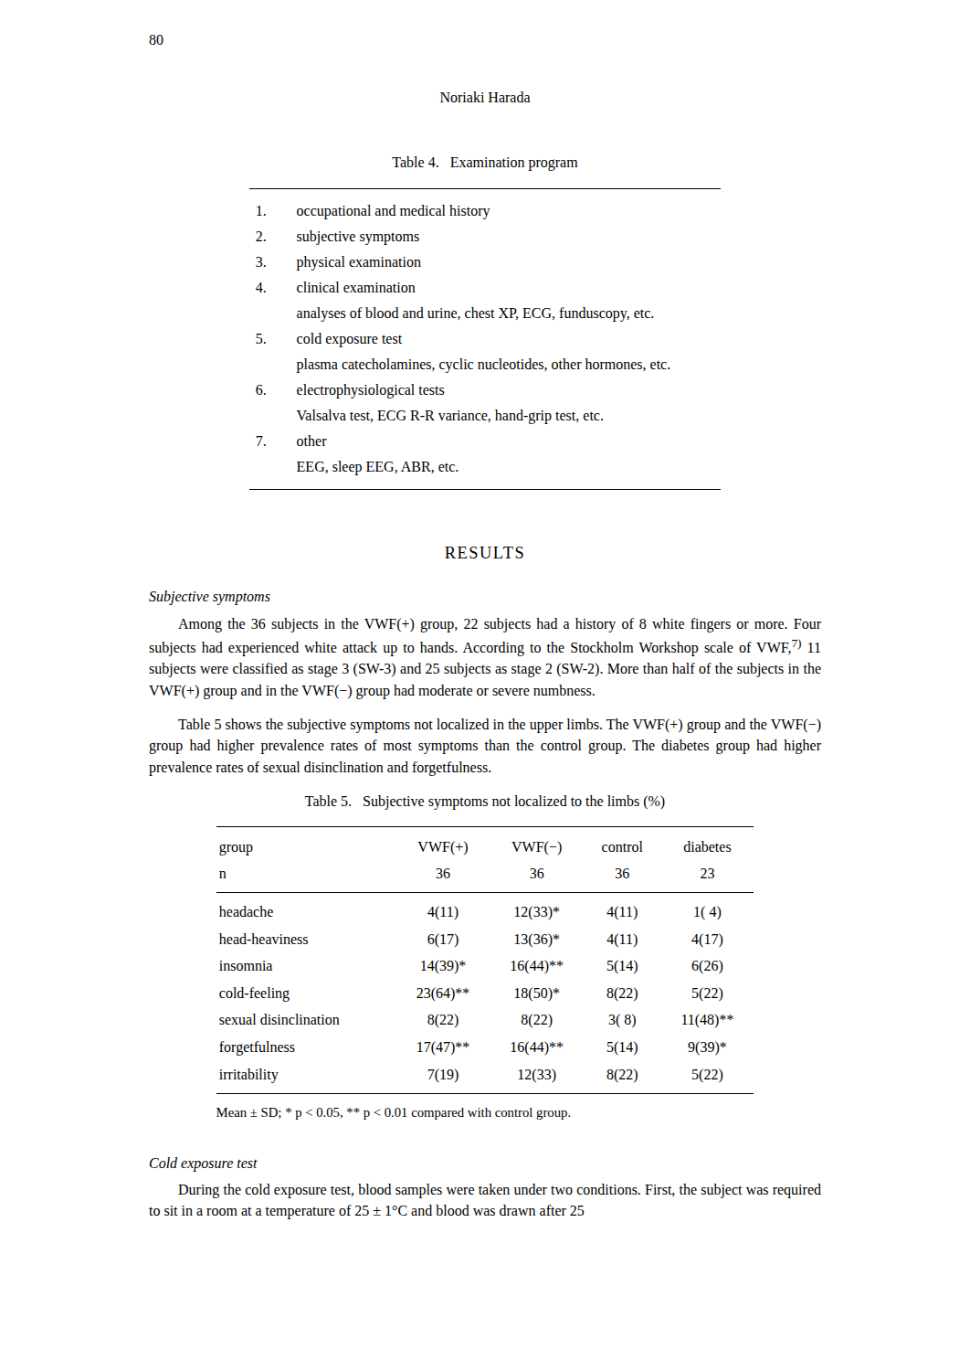80
Noriaki Harada
Table 4. Examination program
| 1. | occupational and medical history |
| 2. | subjective symptoms |
| 3. | physical examination |
| 4. | clinical examination |
| | analyses of blood and urine, chest XP, ECG, funduscopy, etc. |
| 5. | cold exposure test |
| | plasma catecholamines, cyclic nucleotides, other hormones, etc. |
| 6. | electrophysiological tests |
| | Valsalva test, ECG R-R variance, hand-grip test, etc. |
| 7. | other |
| | EEG, sleep EEG, ABR, etc. |
RESULTS
Subjective symptoms
Among the 36 subjects in the VWF(+) group, 22 subjects had a history of 8 white fingers or more. Four subjects had experienced white attack up to hands. According to the Stockholm Workshop scale of VWF,7) 11 subjects were classified as stage 3 (SW-3) and 25 subjects as stage 2 (SW-2). More than half of the subjects in the VWF(+) group and in the VWF(−) group had moderate or severe numbness.
Table 5 shows the subjective symptoms not localized in the upper limbs. The VWF(+) group and the VWF(−) group had higher prevalence rates of most symptoms than the control group. The diabetes group had higher prevalence rates of sexual disinclination and forgetfulness.
Table 5. Subjective symptoms not localized to the limbs (%)
| group | VWF(+) | VWF(−) | control | diabetes |
| --- | --- | --- | --- | --- |
| n | 36 | 36 | 36 | 23 |
| headache | 4(11) | 12(33)* | 4(11) | 1( 4) |
| head-heaviness | 6(17) | 13(36)* | 4(11) | 4(17) |
| insomnia | 14(39)* | 16(44)** | 5(14) | 6(26) |
| cold-feeling | 23(64)** | 18(50)* | 8(22) | 5(22) |
| sexual disinclination | 8(22) | 8(22) | 3( 8) | 11(48)** |
| forgetfulness | 17(47)** | 16(44)** | 5(14) | 9(39)* |
| irritability | 7(19) | 12(33) | 8(22) | 5(22) |
Mean ± SD; * p < 0.05, ** p < 0.01 compared with control group.
Cold exposure test
During the cold exposure test, blood samples were taken under two conditions. First, the subject was required to sit in a room at a temperature of 25 ± 1°C and blood was drawn after 25